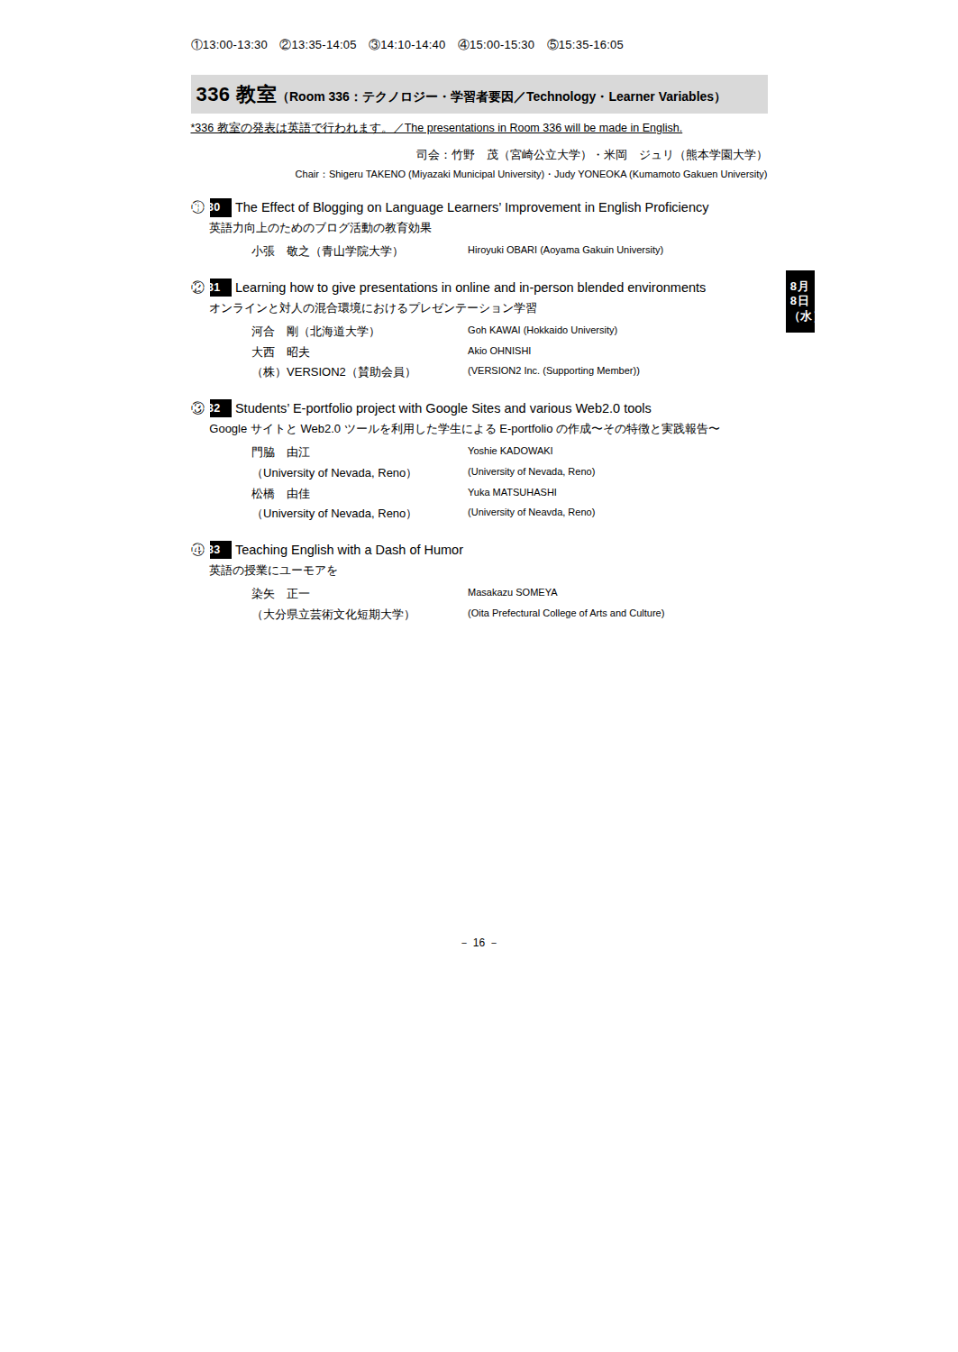①13:00-13:30　②13:35-14:05　③14:10-14:40　④15:00-15:30　⑤15:35-16:05
336 教室（Room 336：テクノロジー・学習者要因／Technology・Learner Variables）
*336 教室の発表は英語で行われます。／The presentations in Room 336 will be made in English.
司会：竹野　茂（宮崎公立大学）・米岡　ジュリ（熊本学園大学）
Chair：Shigeru TAKENO (Miyazaki Municipal University)・Judy YONEOKA (Kumamoto Gakuen University)
① OP-30 The Effect of Blogging on Language Learners’ Improvement in English Proficiency
英語力向上のためのブログ活動の教育効果
| 小張 敬之（青山学院大学） | Hiroyuki OBARI (Aoyama Gakuin University) |
② OP-31 Learning how to give presentations in online and in-person blended environments
オンラインと対人の混合環境におけるプレゼンテーション学習
| 河合 剛（北海道大学） | Goh KAWAI (Hokkaido University) |
| 大西 昭夫 | Akio OHNISHI |
| （株）VERSION2（賛助会員） | (VERSION2 Inc. (Supporting Member)) |
③ OP-32 Students’ E-portfolio project with Google Sites and various Web2.0 tools
Google サイトと Web2.0 ツールを利用した学生による E-portfolio の作成〜その特徴と実践報告〜
| 門脇 由江 | Yoshie KADOWAKI |
| （University of Nevada, Reno） | (University of Nevada, Reno) |
| 松橋 由佳 | Yuka MATSUHASHI |
| （University of Nevada, Reno） | (University of Neavda, Reno) |
④ OP-33 Teaching English with a Dash of Humor
英語の授業にユーモアを
| 染矢 正一 | Masakazu SOMEYA |
| （大分県立芸術文化短期大学） | (Oita Prefectural College of Arts and Culture) |
8月8日（水）
－ 16 －